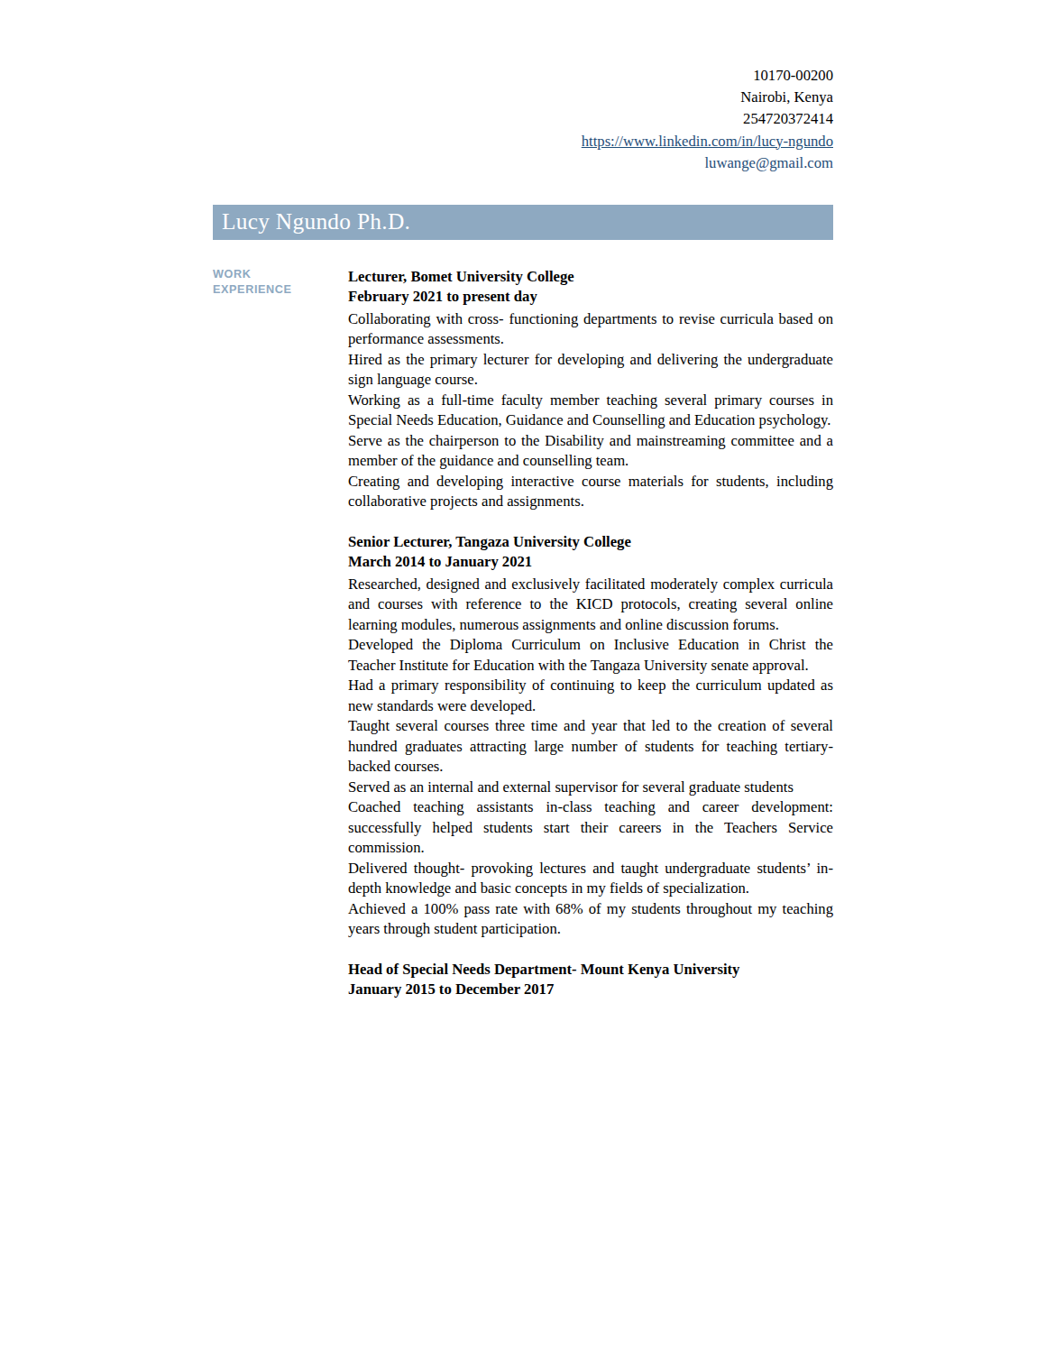10170-00200
Nairobi, Kenya
254720372414
https://www.linkedin.com/in/lucy-ngundo
luwange@gmail.com
Lucy Ngundo Ph.D.
| Work Experience | Lecturer, Bomet University College February 2021 to present day Collaborating with cross- functioning departments to revise curricula based on performance assessments. Hired as the primary lecturer for developing and delivering the undergraduate sign language course. Working as a full-time faculty member teaching several primary courses in Special Needs Education, Guidance and Counselling and Education psychology. Serve as the chairperson to the Disability and mainstreaming committee and a member of the guidance and counselling team. Creating and developing interactive course materials for students, including collaborative projects and assignments. Senior Lecturer, Tangaza University College March 2014 to January 2021 Researched, designed and exclusively facilitated moderately complex curricula and courses with reference to the KICD protocols, creating several online learning modules, numerous assignments and online discussion forums. Developed the Diploma Curriculum on Inclusive Education in Christ the Teacher Institute for Education with the Tangaza University senate approval. Had a primary responsibility of continuing to keep the curriculum updated as new standards were developed. Taught several courses three time and year that led to the creation of several hundred graduates attracting large number of students for teaching tertiary-backed courses. Served as an internal and external supervisor for several graduate students Coached teaching assistants in-class teaching and career development: successfully helped students start their careers in the Teachers Service commission. Delivered thought- provoking lectures and taught undergraduate students’ in-depth knowledge and basic concepts in my fields of specialization. Achieved a 100% pass rate with 68% of my students throughout my teaching years through student participation. Head of Special Needs Department- Mount Kenya University January 2015 to December 2017 |